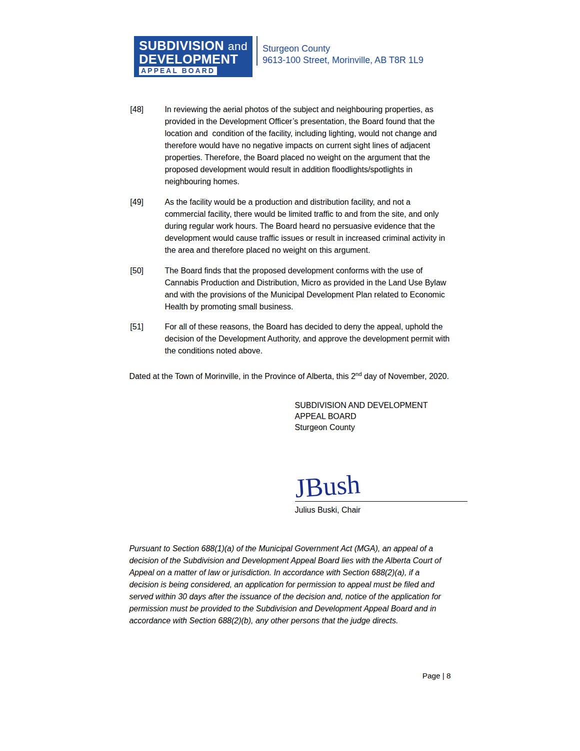SUBDIVISION and
DEVELOPMENT
APPEAL BOARD
Sturgeon County
9613-100 Street, Morinville, AB T8R 1L9
[48]
In reviewing the aerial photos of the subject and neighbouring properties, as provided in the Development Officer’s presentation, the Board found that the location and condition of the facility, including lighting, would not change and therefore would have no negative impacts on current sight lines of adjacent properties. Therefore, the Board placed no weight on the argument that the proposed development would result in addition floodlights/spotlights in neighbouring homes.
[49]
As the facility would be a production and distribution facility, and not a commercial facility, there would be limited traffic to and from the site, and only during regular work hours. The Board heard no persuasive evidence that the development would cause traffic issues or result in increased criminal activity in the area and therefore placed no weight on this argument.
[50]
The Board finds that the proposed development conforms with the use of Cannabis Production and Distribution, Micro as provided in the Land Use Bylaw and with the provisions of the Municipal Development Plan related to Economic Health by promoting small business.
[51]
For all of these reasons, the Board has decided to deny the appeal, uphold the decision of the Development Authority, and approve the development permit with the conditions noted above.
Dated at the Town of Morinville, in the Province of Alberta, this 2nd day of November, 2020.
SUBDIVISION AND DEVELOPMENT APPEAL BOARD
Sturgeon County
JBush
Julius Buski, Chair
Pursuant to Section 688(1)(a) of the Municipal Government Act (MGA), an appeal of a decision of the Subdivision and Development Appeal Board lies with the Alberta Court of Appeal on a matter of law or jurisdiction. In accordance with Section 688(2)(a), if a decision is being considered, an application for permission to appeal must be filed and served within 30 days after the issuance of the decision and, notice of the application for permission must be provided to the Subdivision and Development Appeal Board and in accordance with Section 688(2)(b), any other persons that the judge directs.
Page | 8